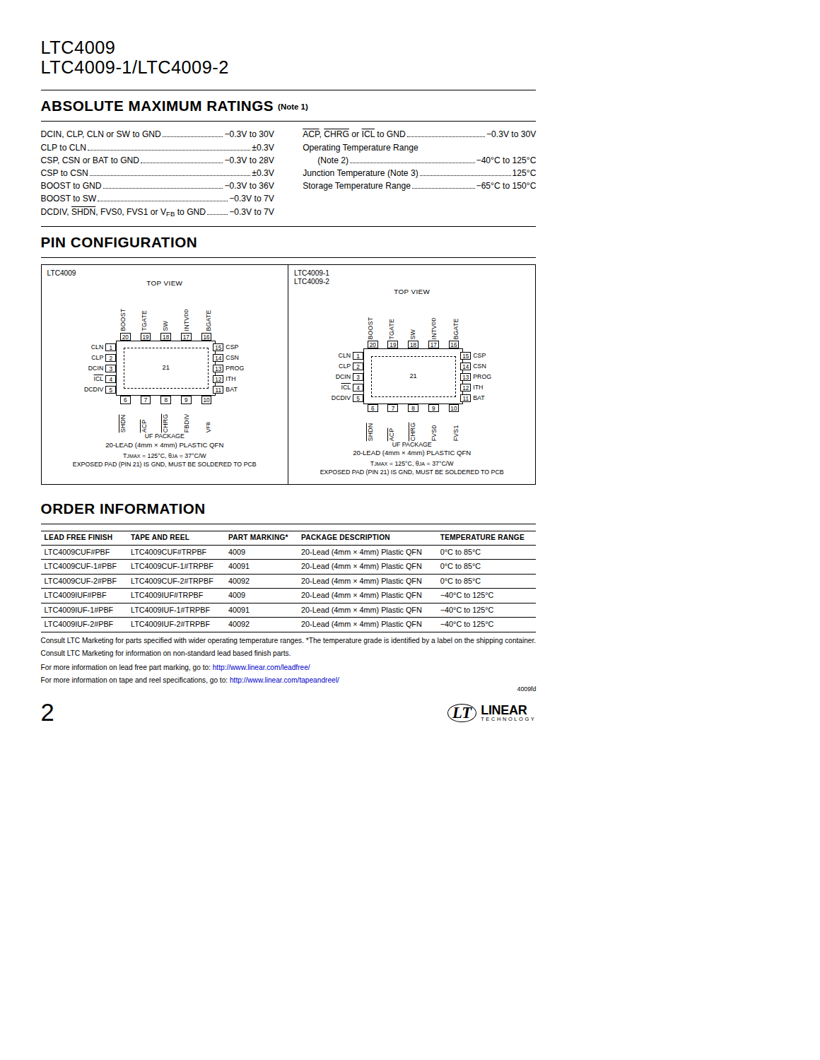LTC4009 LTC4009-1/LTC4009-2
Absolute Maximum Ratings
(Note 1)
DCIN, CLP, CLN or SW to GND −0.3V to 30V
CLP to CLN ±0.3V
CSP, CSN or BAT to GND −0.3V to 28V
CSP to CSN ±0.3V
BOOST to GND −0.3V to 36V
BOOST to SW −0.3V to 7V
DCDIV, SHDN, FVS0, FVS1 or VFB to GND −0.3V to 7V
ACP, CHRG or ICL to GND −0.3V to 30V
Operating Temperature Range
(Note 2) −40°C to 125°C
Junction Temperature (Note 3) 125°C
Storage Temperature Range −65°C to 150°C
Pin Configuration
LTC4009
TOP VIEW
BOOST
TGATE
SW
INTVDD
BGATE
20
19
18
17
16
21
CLN 1
CLP 2
DCIN 3
ICL 4
DCDIV 5
15 CSP
14 CSN
13 PROG
12 ITH
11 BAT
6
7
8
9
10
SHDN
ACP
CHRG
FBDIV
VFB
UF PACKAGE
20-LEAD (4mm × 4mm) PLASTIC QFN
TJMAX = 125°C, θJA = 37°C/W
EXPOSED PAD (PIN 21) IS GND, MUST BE SOLDERED TO PCB
LTC4009-1
LTC4009-2
TOP VIEW
BOOST
TGATE
SW
INTVDD
BGATE
20
19
18
17
16
21
CLN 1
CLP 2
DCIN 3
ICL 4
DCDIV 5
15 CSP
14 CSN
13 PROG
12 ITH
11 BAT
6
7
8
9
10
SHDN
ACP
CHRG
FVS0
FVS1
UF PACKAGE
20-LEAD (4mm × 4mm) PLASTIC QFN
TJMAX = 125°C, θJA = 37°C/W
EXPOSED PAD (PIN 21) IS GND, MUST BE SOLDERED TO PCB
Order Information
| LEAD FREE FINISH | TAPE AND REEL | PART MARKING* | PACKAGE DESCRIPTION | TEMPERATURE RANGE |
| --- | --- | --- | --- | --- |
| LTC4009CUF#PBF | LTC4009CUF#TRPBF | 4009 | 20-Lead (4mm × 4mm) Plastic QFN | 0°C to 85°C |
| LTC4009CUF-1#PBF | LTC4009CUF-1#TRPBF | 40091 | 20-Lead (4mm × 4mm) Plastic QFN | 0°C to 85°C |
| LTC4009CUF-2#PBF | LTC4009CUF-2#TRPBF | 40092 | 20-Lead (4mm × 4mm) Plastic QFN | 0°C to 85°C |
| LTC4009IUF#PBF | LTC4009IUF#TRPBF | 4009 | 20-Lead (4mm × 4mm) Plastic QFN | −40°C to 125°C |
| LTC4009IUF-1#PBF | LTC4009IUF-1#TRPBF | 40091 | 20-Lead (4mm × 4mm) Plastic QFN | −40°C to 125°C |
| LTC4009IUF-2#PBF | LTC4009IUF-2#TRPBF | 40092 | 20-Lead (4mm × 4mm) Plastic QFN | −40°C to 125°C |
Consult LTC Marketing for parts specified with wider operating temperature ranges. *The temperature grade is identified by a label on the shipping container.
Consult LTC Marketing for information on non-standard lead based finish parts.
For more information on lead free part marking, go to: http://www.linear.com/leadfree/
For more information on tape and reel specifications, go to: http://www.linear.com/tapeandreel/
4009fd
2
LT
LINEAR
TECHNOLOGY